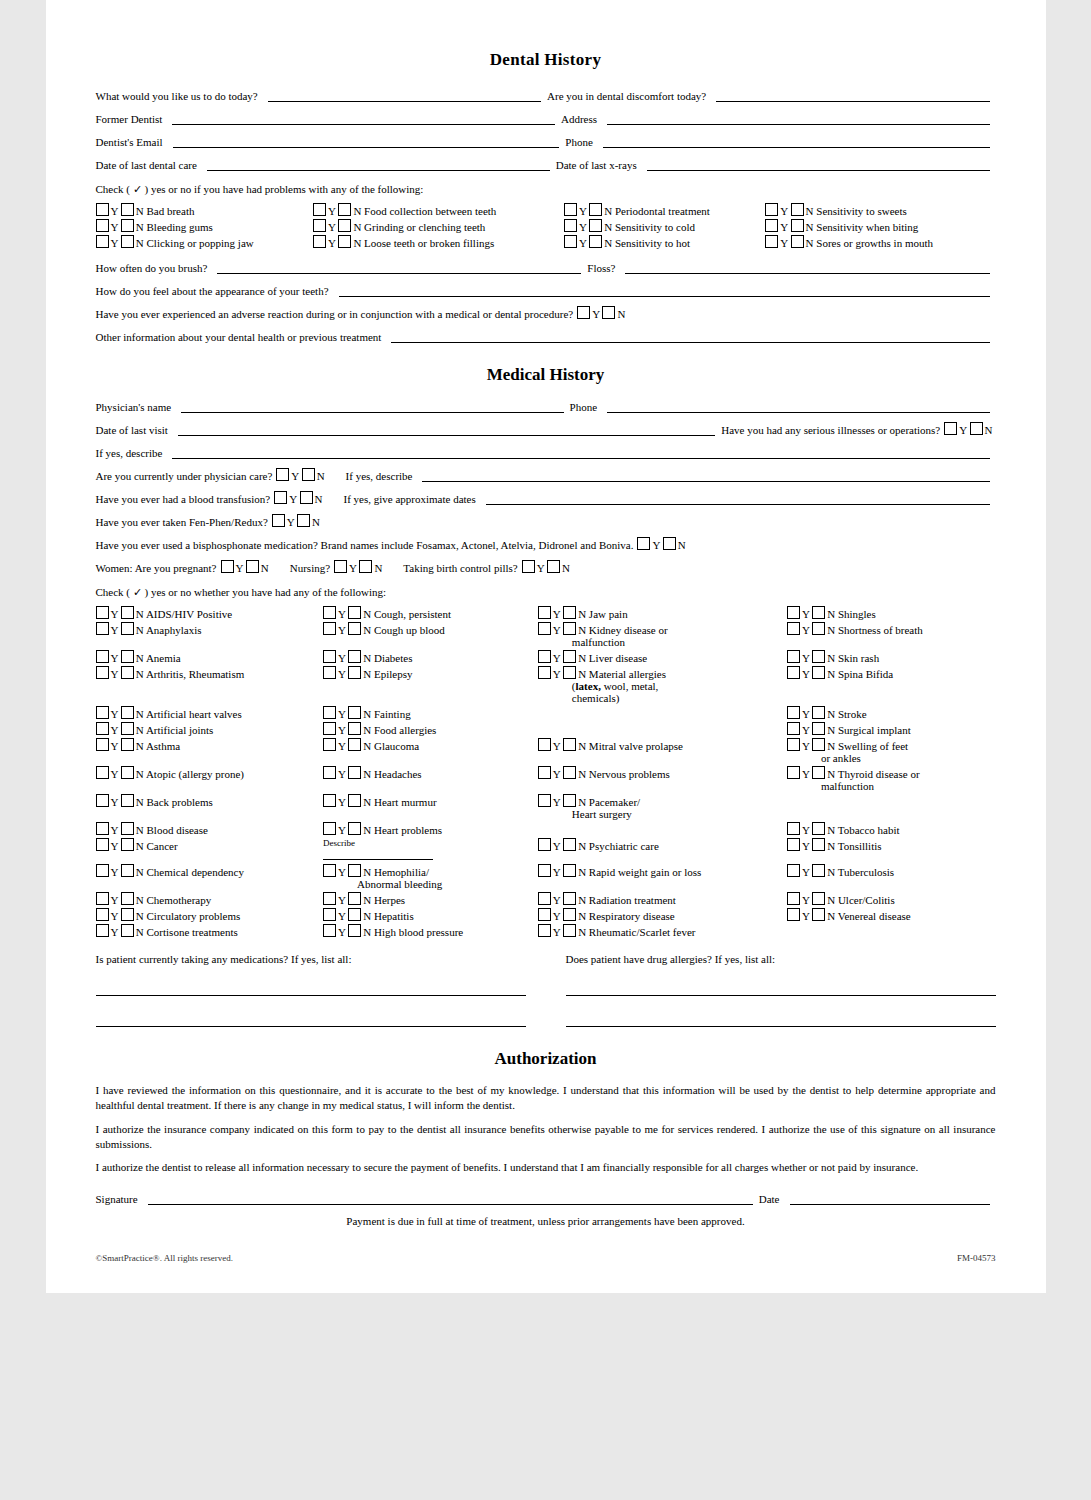Dental History
What would you like us to do today? Are you in dental discomfort today?
Former Dentist Address
Dentist's Email Phone
Date of last dental care Date of last x-rays
Check ( ✓ ) yes or no if you have had problems with any of the following:
| Y N Bad breath | Y N Food collection between teeth | Y N Periodontal treatment | Y N Sensitivity to sweets |
| Y N Bleeding gums | Y N Grinding or clenching teeth | Y N Sensitivity to cold | Y N Sensitivity when biting |
| Y N Clicking or popping jaw | Y N Loose teeth or broken fillings | Y N Sensitivity to hot | Y N Sores or growths in mouth |
How often do you brush? Floss?
How do you feel about the appearance of your teeth?
Have you ever experienced an adverse reaction during or in conjunction with a medical or dental procedure? Y N
Other information about your dental health or previous treatment
Medical History
Physician's name Phone
Date of last visit Have you had any serious illnesses or operations? Y N
If yes, describe
Are you currently under physician care? Y N If yes, describe
Have you ever had a blood transfusion? Y N If yes, give approximate dates
Have you ever taken Fen-Phen/Redux? Y N
Have you ever used a bisphosphonate medication? Brand names include Fosamax, Actonel, Atelvia, Didronel and Boniva. Y N
Women: Are you pregnant? Y N Nursing? Y N Taking birth control pills? Y N
Check ( ✓ ) yes or no whether you have had any of the following:
| Y N AIDS/HIV Positive | Y N Cough, persistent | Y N Jaw pain | Y N Shingles |
| Y N Anaphylaxis | Y N Cough up blood | Y N Kidney disease or malfunction | Y N Shortness of breath |
| Y N Anemia | Y N Diabetes | Y N Liver disease | Y N Skin rash |
| Y N Arthritis, Rheumatism | Y N Epilepsy | Y N Material allergies ( latex, wool, metal, chemicals) | Y N Spina Bifida |
| Y N Artificial heart valves | Y N Fainting | | Y N Stroke |
| Y N Artificial joints | Y N Food allergies | | Y N Surgical implant |
| Y N Asthma | Y N Glaucoma | Y N Mitral valve prolapse | Y N Swelling of feet or ankles |
| Y N Atopic (allergy prone) | Y N Headaches | Y N Nervous problems | Y N Thyroid disease or malfunction |
| Y N Back problems | Y N Heart murmur | Y N Pacemaker/ Heart surgery | |
| Y N Blood disease | Y N Heart problems | | Y N Tobacco habit |
| Y N Cancer | Describe | Y N Psychiatric care | Y N Tonsillitis |
| Y N Chemical dependency | Y N Hemophilia/ Abnormal bleeding | Y N Rapid weight gain or loss | Y N Tuberculosis |
| Y N Chemotherapy | Y N Herpes | Y N Radiation treatment | Y N Ulcer/Colitis |
| Y N Circulatory problems | Y N Hepatitis | Y N Respiratory disease | Y N Venereal disease |
| Y N Cortisone treatments | Y N High blood pressure | Y N Rheumatic/Scarlet fever | |
Is patient currently taking any medications? If yes, list all:
Does patient have drug allergies? If yes, list all:
Authorization
I have reviewed the information on this questionnaire, and it is accurate to the best of my knowledge. I understand that this information will be used by the dentist to help determine appropriate and healthful dental treatment. If there is any change in my medical status, I will inform the dentist.
I authorize the insurance company indicated on this form to pay to the dentist all insurance benefits otherwise payable to me for services rendered. I authorize the use of this signature on all insurance submissions.
I authorize the dentist to release all information necessary to secure the payment of benefits. I understand that I am financially responsible for all charges whether or not paid by insurance.
Signature Date
Payment is due in full at time of treatment, unless prior arrangements have been approved.
©SmartPractice®. All rights reserved. FM-04573